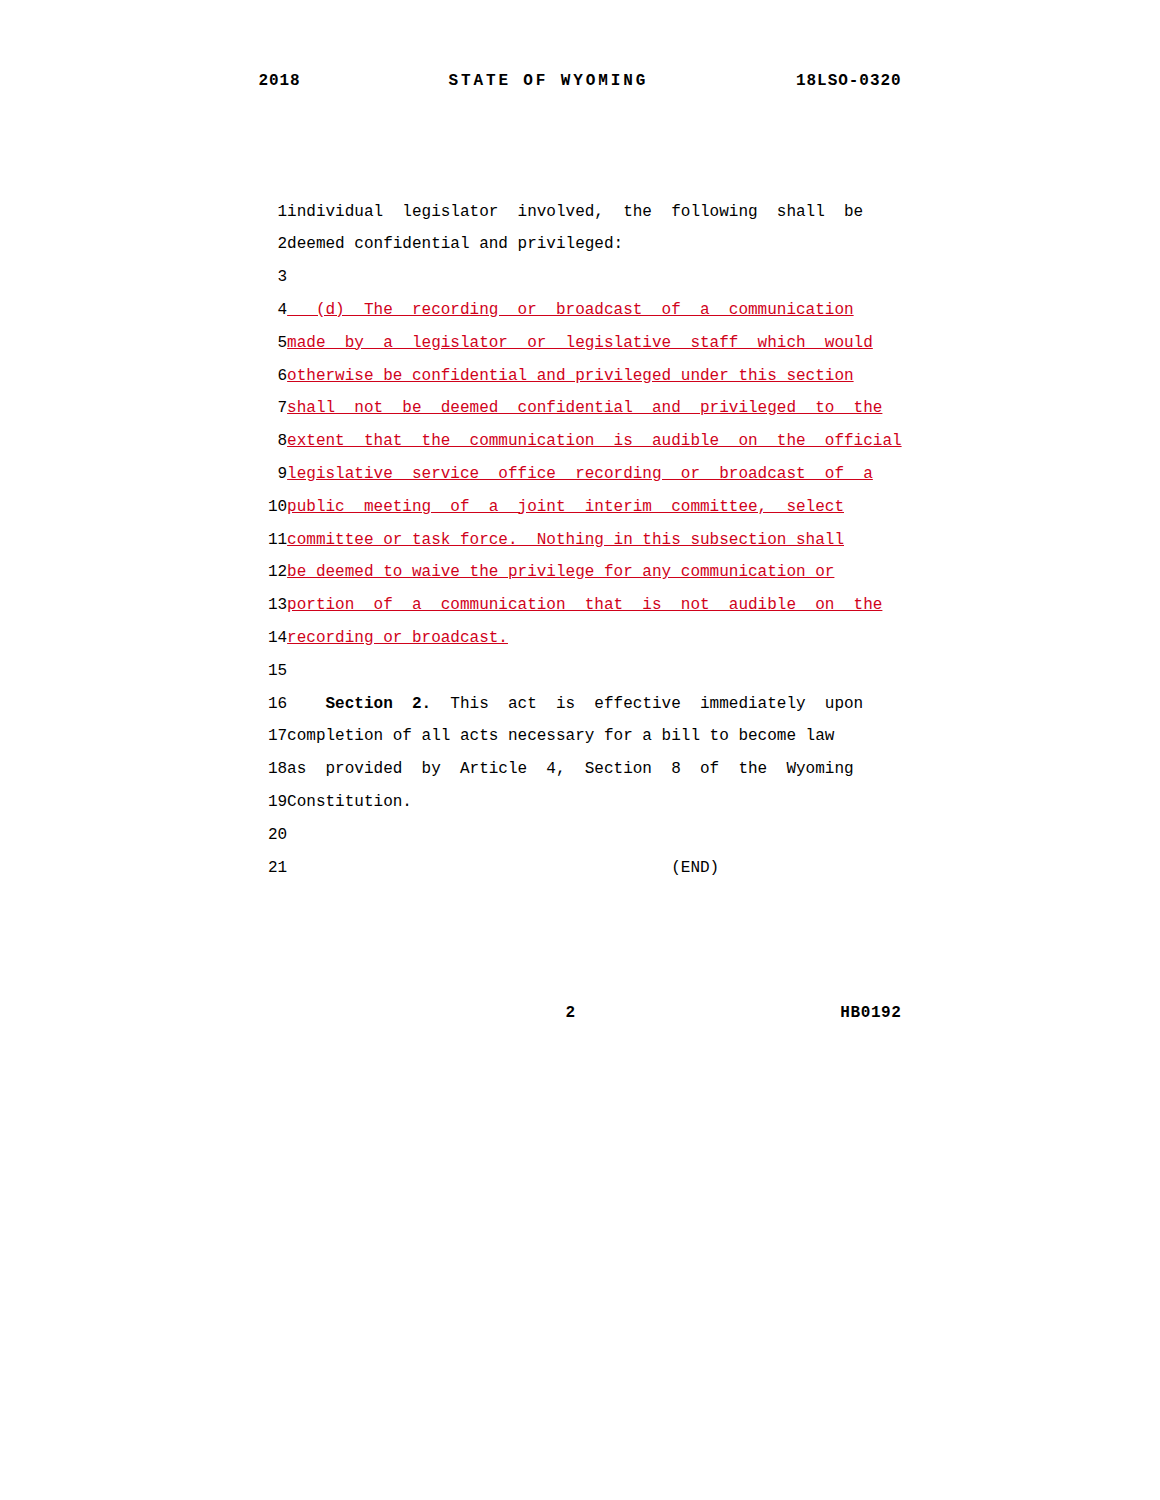2018 STATE OF WYOMING 18LSO-0320
| 1 | individual legislator involved, the following shall be |
| 2 | deemed confidential and privileged: |
| 3 | |
| 4 | (d) The recording or broadcast of a communication |
| 5 | made by a legislator or legislative staff which would |
| 6 | otherwise be confidential and privileged under this section |
| 7 | shall not be deemed confidential and privileged to the |
| 8 | extent that the communication is audible on the official |
| 9 | legislative service office recording or broadcast of a |
| 10 | public meeting of a joint interim committee, select |
| 11 | committee or task force. Nothing in this subsection shall |
| 12 | be deemed to waive the privilege for any communication or |
| 13 | portion of a communication that is not audible on the |
| 14 | recording or broadcast. |
| 15 | |
| 16 | Section 2. This act is effective immediately upon |
| 17 | completion of all acts necessary for a bill to become law |
| 18 | as provided by Article 4, Section 8 of the Wyoming |
| 19 | Constitution. |
| 20 | |
| 21 | (END) |
2 HB0192